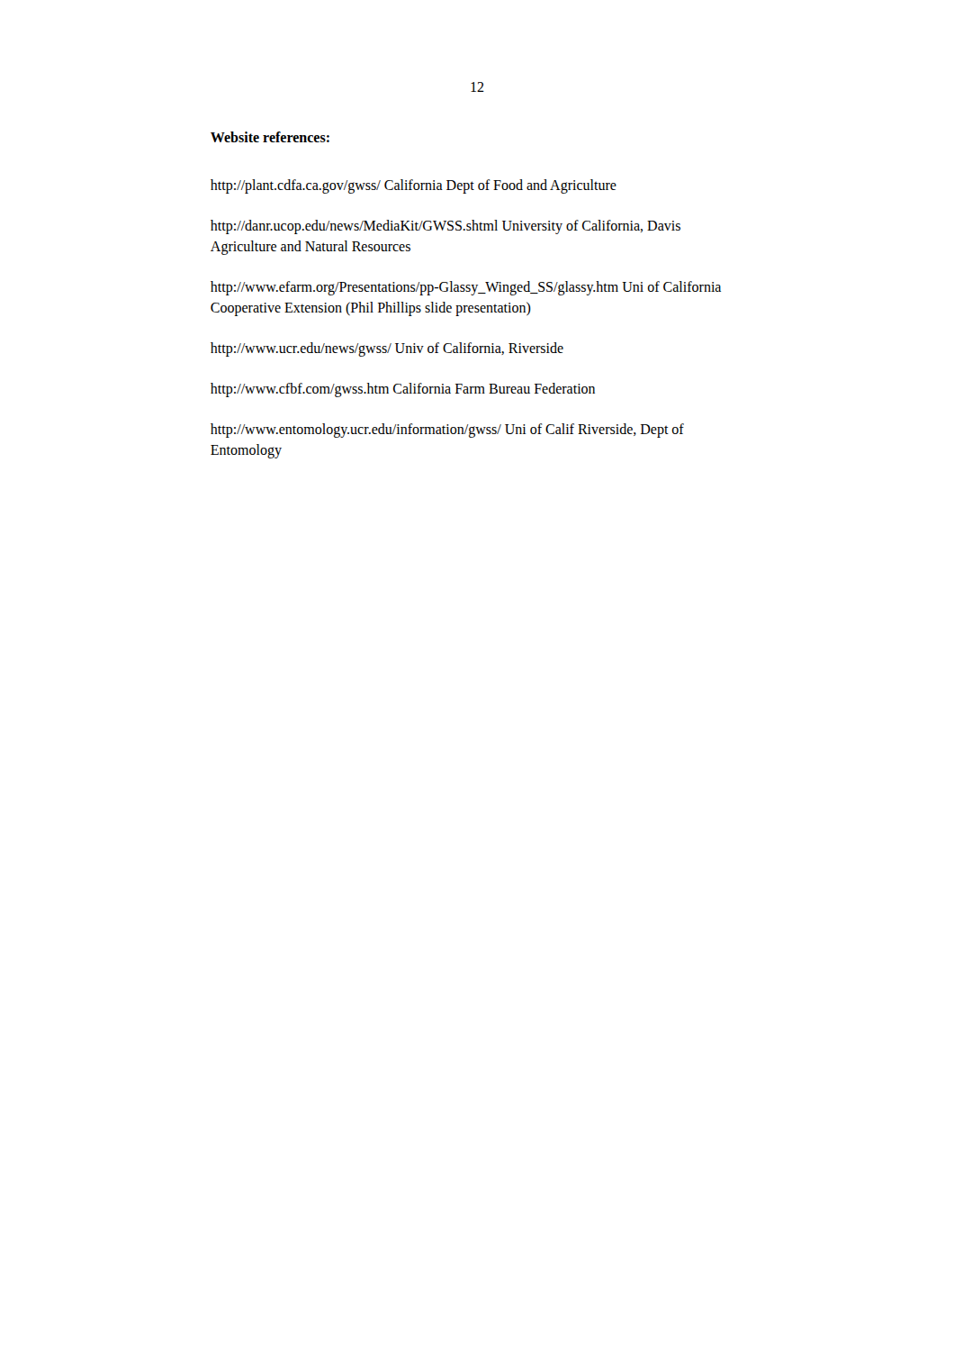12
Website references:
http://plant.cdfa.ca.gov/gwss/ California Dept of Food and Agriculture
http://danr.ucop.edu/news/MediaKit/GWSS.shtml University of California, Davis Agriculture and Natural Resources
http://www.efarm.org/Presentations/pp-Glassy_Winged_SS/glassy.htm Uni of California Cooperative Extension (Phil Phillips slide presentation)
http://www.ucr.edu/news/gwss/ Univ of California, Riverside
http://www.cfbf.com/gwss.htm California Farm Bureau Federation
http://www.entomology.ucr.edu/information/gwss/ Uni of Calif Riverside, Dept of Entomology